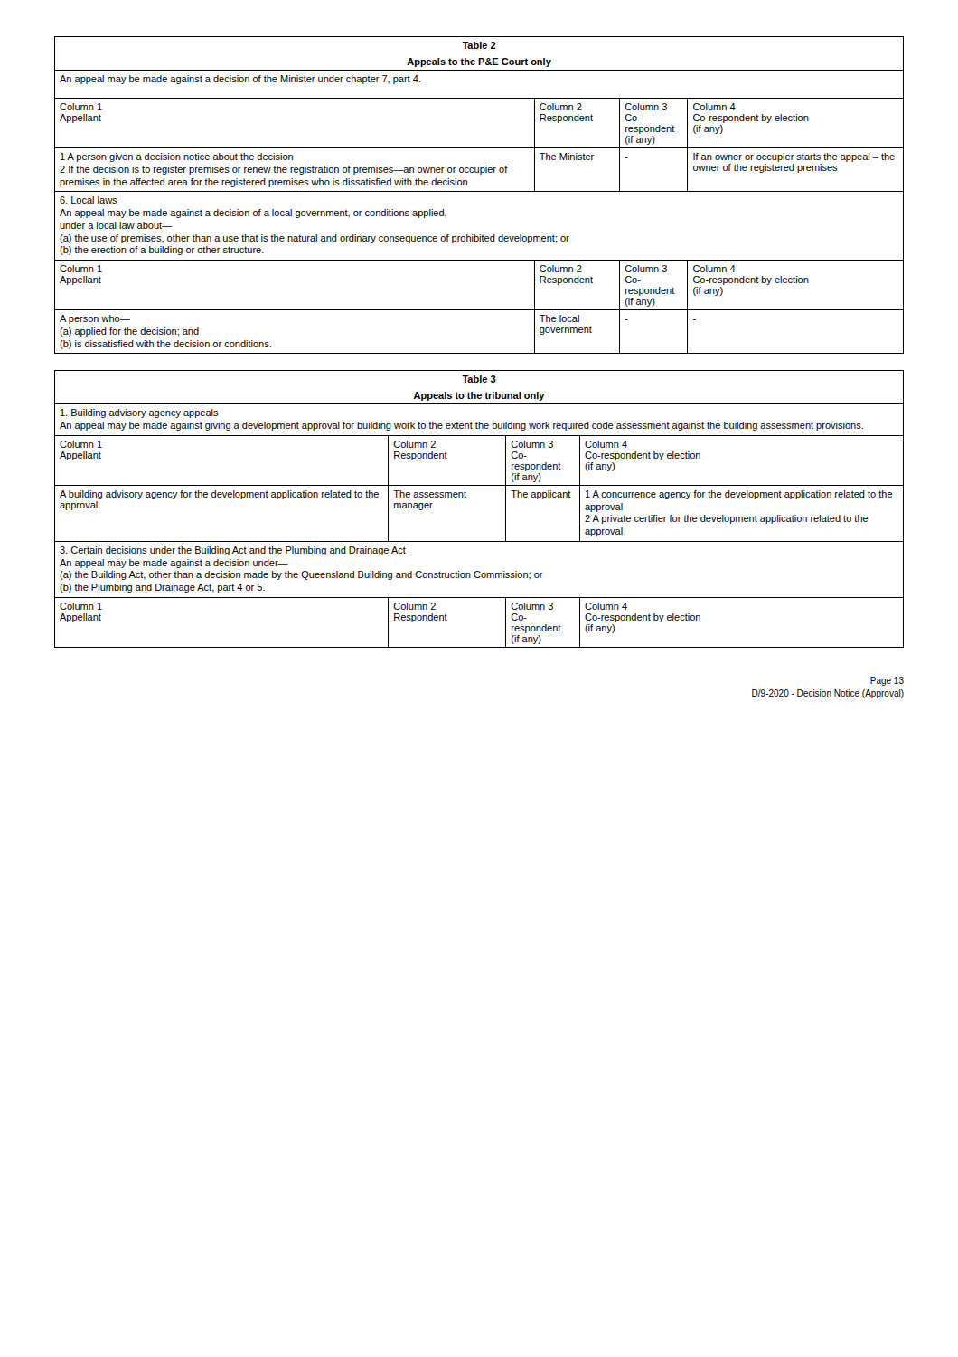| Table 2 |
| Appeals to the P&E Court only |
| An appeal may be made against a decision of the Minister under chapter 7, part 4. |
| Column 1 Appellant | Column 2 Respondent | Column 3 Co-respondent (if any) | Column 4 Co-respondent by election (if any) |
| 1 A person given a decision notice about the decision 2 If the decision is to register premises or renew the registration of premises—an owner or occupier of premises in the affected area for the registered premises who is dissatisfied with the decision | The Minister | - | If an owner or occupier starts the appeal – the owner of the registered premises |
| 6. Local laws An appeal may be made against a decision of a local government, or conditions applied, under a local law about— (a) the use of premises, other than a use that is the natural and ordinary consequence of prohibited development; or (b) the erection of a building or other structure. |
| Column 1 Appellant | Column 2 Respondent | Column 3 Co-respondent (if any) | Column 4 Co-respondent by election (if any) |
| A person who— (a) applied for the decision; and (b) is dissatisfied with the decision or conditions. | The local government | - | - |
| Table 3 |
| Appeals to the tribunal only |
| 1. Building advisory agency appeals An appeal may be made against giving a development approval for building work to the extent the building work required code assessment against the building assessment provisions. |
| Column 1 Appellant | Column 2 Respondent | Column 3 Co-respondent (if any) | Column 4 Co-respondent by election (if any) |
| A building advisory agency for the development application related to the approval | The assessment manager | The applicant | 1 A concurrence agency for the development application related to the approval 2 A private certifier for the development application related to the approval |
| 3. Certain decisions under the Building Act and the Plumbing and Drainage Act An appeal may be made against a decision under— (a) the Building Act, other than a decision made by the Queensland Building and Construction Commission; or (b) the Plumbing and Drainage Act, part 4 or 5. |
| Column 1 Appellant | Column 2 Respondent | Column 3 Co-respondent (if any) | Column 4 Co-respondent by election (if any) |
Page 13
D/9-2020 - Decision Notice (Approval)